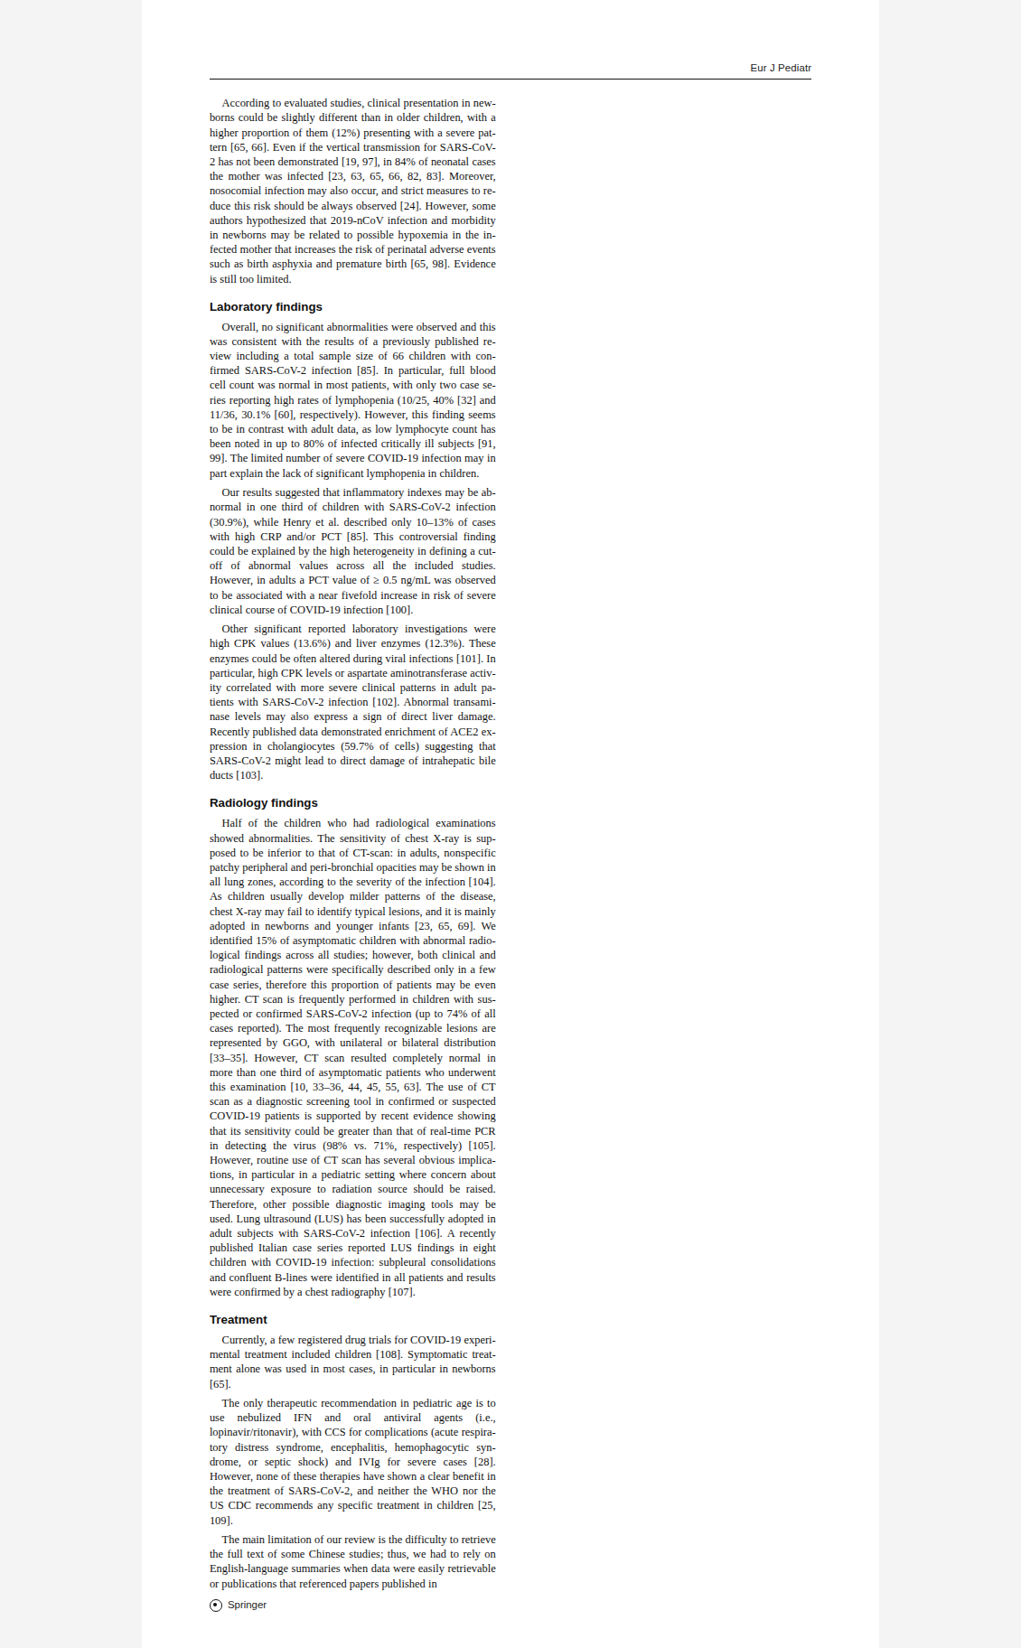Eur J Pediatr
According to evaluated studies, clinical presentation in newborns could be slightly different than in older children, with a higher proportion of them (12%) presenting with a severe pattern [65, 66]. Even if the vertical transmission for SARS-CoV-2 has not been demonstrated [19, 97], in 84% of neonatal cases the mother was infected [23, 63, 65, 66, 82, 83]. Moreover, nosocomial infection may also occur, and strict measures to reduce this risk should be always observed [24]. However, some authors hypothesized that 2019-nCoV infection and morbidity in newborns may be related to possible hypoxemia in the infected mother that increases the risk of perinatal adverse events such as birth asphyxia and premature birth [65, 98]. Evidence is still too limited.
Laboratory findings
Overall, no significant abnormalities were observed and this was consistent with the results of a previously published review including a total sample size of 66 children with confirmed SARS-CoV-2 infection [85]. In particular, full blood cell count was normal in most patients, with only two case series reporting high rates of lymphopenia (10/25, 40% [32] and 11/36, 30.1% [60], respectively). However, this finding seems to be in contrast with adult data, as low lymphocyte count has been noted in up to 80% of infected critically ill subjects [91, 99]. The limited number of severe COVID-19 infection may in part explain the lack of significant lymphopenia in children.
Our results suggested that inflammatory indexes may be abnormal in one third of children with SARS-CoV-2 infection (30.9%), while Henry et al. described only 10–13% of cases with high CRP and/or PCT [85]. This controversial finding could be explained by the high heterogeneity in defining a cut-off of abnormal values across all the included studies. However, in adults a PCT value of ≥ 0.5 ng/mL was observed to be associated with a near fivefold increase in risk of severe clinical course of COVID-19 infection [100].
Other significant reported laboratory investigations were high CPK values (13.6%) and liver enzymes (12.3%). These enzymes could be often altered during viral infections [101]. In particular, high CPK levels or aspartate aminotransferase activity correlated with more severe clinical patterns in adult patients with SARS-CoV-2 infection [102]. Abnormal transaminase levels may also express a sign of direct liver damage. Recently published data demonstrated enrichment of ACE2 expression in cholangiocytes (59.7% of cells) suggesting that SARS-CoV-2 might lead to direct damage of intrahepatic bile ducts [103].
Radiology findings
Half of the children who had radiological examinations showed abnormalities. The sensitivity of chest X-ray is supposed to be inferior to that of CT-scan: in adults, nonspecific patchy peripheral and peri-bronchial opacities may be shown in all lung zones, according to the severity of the infection [104]. As children usually develop milder patterns of the disease, chest X-ray may fail to identify typical lesions, and it is mainly adopted in newborns and younger infants [23, 65, 69]. We identified 15% of asymptomatic children with abnormal radiological findings across all studies; however, both clinical and radiological patterns were specifically described only in a few case series, therefore this proportion of patients may be even higher. CT scan is frequently performed in children with suspected or confirmed SARS-CoV-2 infection (up to 74% of all cases reported). The most frequently recognizable lesions are represented by GGO, with unilateral or bilateral distribution [33–35]. However, CT scan resulted completely normal in more than one third of asymptomatic patients who underwent this examination [10, 33–36, 44, 45, 55, 63]. The use of CT scan as a diagnostic screening tool in confirmed or suspected COVID-19 patients is supported by recent evidence showing that its sensitivity could be greater than that of real-time PCR in detecting the virus (98% vs. 71%, respectively) [105]. However, routine use of CT scan has several obvious implications, in particular in a pediatric setting where concern about unnecessary exposure to radiation source should be raised. Therefore, other possible diagnostic imaging tools may be used. Lung ultrasound (LUS) has been successfully adopted in adult subjects with SARS-CoV-2 infection [106]. A recently published Italian case series reported LUS findings in eight children with COVID-19 infection: subpleural consolidations and confluent B-lines were identified in all patients and results were confirmed by a chest radiography [107].
Treatment
Currently, a few registered drug trials for COVID-19 experimental treatment included children [108]. Symptomatic treatment alone was used in most cases, in particular in newborns [65].
The only therapeutic recommendation in pediatric age is to use nebulized IFN and oral antiviral agents (i.e., lopinavir/ritonavir), with CCS for complications (acute respiratory distress syndrome, encephalitis, hemophagocytic syndrome, or septic shock) and IVIg for severe cases [28]. However, none of these therapies have shown a clear benefit in the treatment of SARS-CoV-2, and neither the WHO nor the US CDC recommends any specific treatment in children [25, 109].
The main limitation of our review is the difficulty to retrieve the full text of some Chinese studies; thus, we had to rely on English-language summaries when data were easily retrievable or publications that referenced papers published in
Springer